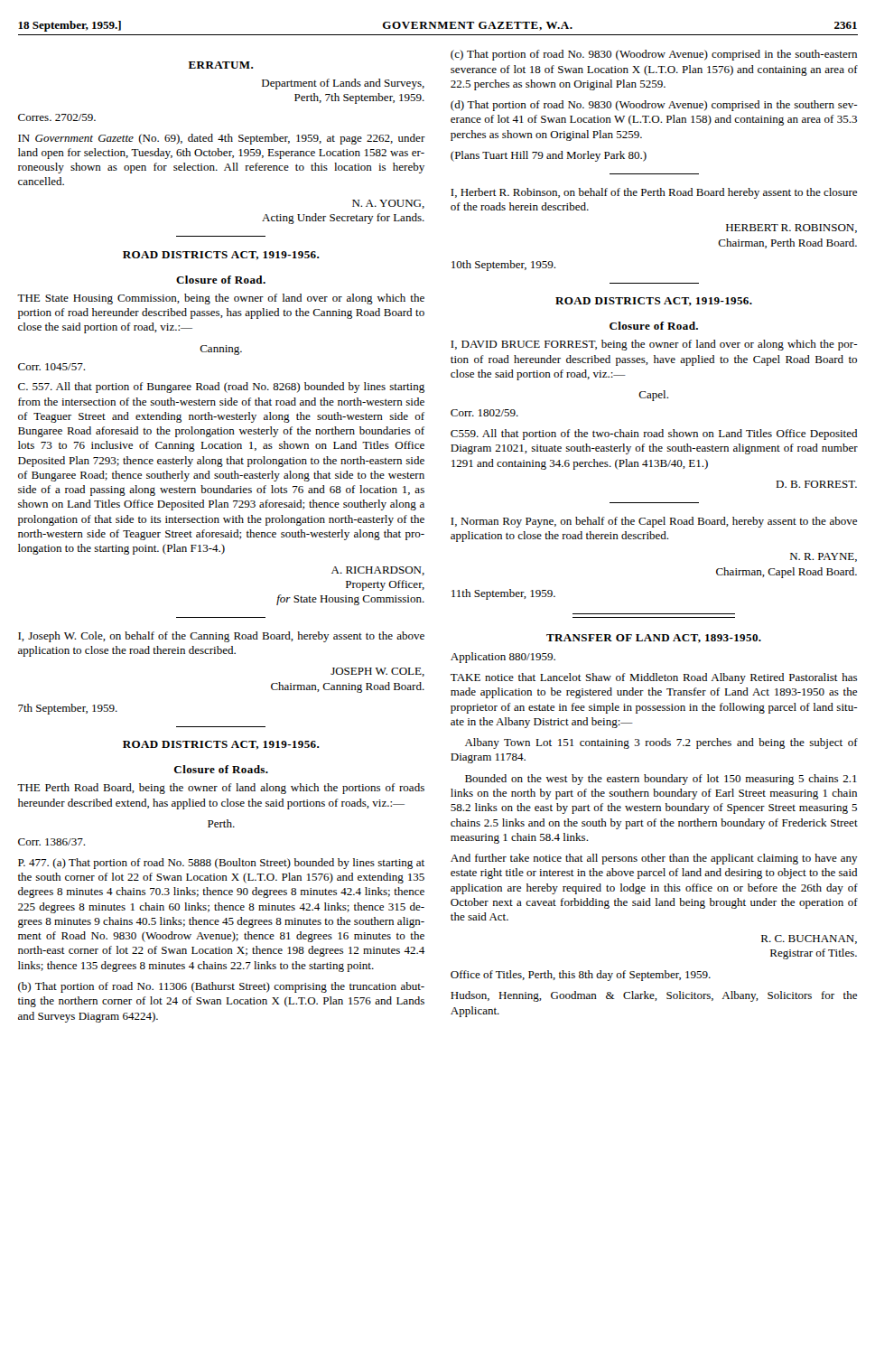18 September, 1959.] GOVERNMENT GAZETTE, W.A. 2361
Erratum.
Department of Lands and Surveys,
Perth, 7th September, 1959.
Corres. 2702/59.
IN Government Gazette (No. 69), dated 4th September, 1959, at page 2262, under land open for selection, Tuesday, 6th October, 1959, Esperance Location 1582 was erroneously shown as open for selection. All reference to this location is hereby cancelled.
N. A. YOUNG,
Acting Under Secretary for Lands.
ROAD DISTRICTS ACT, 1919-1956.
Closure of Road.
THE State Housing Commission, being the owner of land over or along which the portion of road hereunder described passes, has applied to the Canning Road Board to close the said portion of road, viz.:—
Canning.
Corr. 1045/57.
C. 557. All that portion of Bungaree Road (road No. 8268) bounded by lines starting from the intersection of the south-western side of that road and the north-western side of Teaguer Street and extending north-westerly along the south-western side of Bungaree Road aforesaid to the prolongation westerly of the northern boundaries of lots 73 to 76 inclusive of Canning Location 1, as shown on Land Titles Office Deposited Plan 7293; thence easterly along that prolongation to the north-eastern side of Bungaree Road; thence southerly and south-easterly along that side to the western side of a road passing along western boundaries of lots 76 and 68 of location 1, as shown on Land Titles Office Deposited Plan 7293 aforesaid; thence southerly along a prolongation of that side to its intersection with the prolongation north-easterly of the north-western side of Teaguer Street aforesaid; thence south-westerly along that prolongation to the starting point. (Plan F13-4.)
A. RICHARDSON,
Property Officer,
for State Housing Commission.
I, Joseph W. Cole, on behalf of the Canning Road Board, hereby assent to the above application to close the road therein described.
JOSEPH W. COLE,
Chairman, Canning Road Board.
7th September, 1959.
ROAD DISTRICTS ACT, 1919-1956.
Closure of Roads.
THE Perth Road Board, being the owner of land along which the portions of roads hereunder described extend, has applied to close the said portions of roads, viz.:—
Perth.
Corr. 1386/37.
P. 477. (a) That portion of road No. 5888 (Boulton Street) bounded by lines starting at the south corner of lot 22 of Swan Location X (L.T.O. Plan 1576) and extending 135 degrees 8 minutes 4 chains 70.3 links; thence 90 degrees 8 minutes 42.4 links; thence 225 degrees 8 minutes 1 chain 60 links; thence 8 minutes 42.4 links; thence 315 degrees 8 minutes 9 chains 40.5 links; thence 45 degrees 8 minutes to the southern alignment of Road No. 9830 (Woodrow Avenue); thence 81 degrees 16 minutes to the north-east corner of lot 22 of Swan Location X; thence 198 degrees 12 minutes 42.4 links; thence 135 degrees 8 minutes 4 chains 22.7 links to the starting point.
(b) That portion of road No. 11306 (Bathurst Street) comprising the truncation abutting the northern corner of lot 24 of Swan Location X (L.T.O. Plan 1576 and Lands and Surveys Diagram 64224).
(c) That portion of road No. 9830 (Woodrow Avenue) comprised in the south-eastern severance of lot 18 of Swan Location X (L.T.O. Plan 1576) and containing an area of 22.5 perches as shown on Original Plan 5259.
(d) That portion of road No. 9830 (Woodrow Avenue) comprised in the southern severance of lot 41 of Swan Location W (L.T.O. Plan 158) and containing an area of 35.3 perches as shown on Original Plan 5259.
(Plans Tuart Hill 79 and Morley Park 80.)
I, Herbert R. Robinson, on behalf of the Perth Road Board hereby assent to the closure of the roads herein described.
HERBERT R. ROBINSON,
Chairman, Perth Road Board.
10th September, 1959.
ROAD DISTRICTS ACT, 1919-1956.
Closure of Road.
I, DAVID BRUCE FORREST, being the owner of land over or along which the portion of road hereunder described passes, have applied to the Capel Road Board to close the said portion of road, viz.:—
Capel.
Corr. 1802/59.
C559. All that portion of the two-chain road shown on Land Titles Office Deposited Diagram 21021, situate south-easterly of the south-eastern alignment of road number 1291 and containing 34.6 perches. (Plan 413B/40, E1.)
D. B. FORREST.
I, Norman Roy Payne, on behalf of the Capel Road Board, hereby assent to the above application to close the road therein described.
N. R. PAYNE,
Chairman, Capel Road Board.
11th September, 1959.
TRANSFER OF LAND ACT, 1893-1950.
Application 880/1959.
TAKE notice that Lancelot Shaw of Middleton Road Albany Retired Pastoralist has made application to be registered under the Transfer of Land Act 1893-1950 as the proprietor of an estate in fee simple in possession in the following parcel of land situate in the Albany District and being:—
Albany Town Lot 151 containing 3 roods 7.2 perches and being the subject of Diagram 11784.
Bounded on the west by the eastern boundary of lot 150 measuring 5 chains 2.1 links on the north by part of the southern boundary of Earl Street measuring 1 chain 58.2 links on the east by part of the western boundary of Spencer Street measuring 5 chains 2.5 links and on the south by part of the northern boundary of Frederick Street measuring 1 chain 58.4 links.
And further take notice that all persons other than the applicant claiming to have any estate right title or interest in the above parcel of land and desiring to object to the said application are hereby required to lodge in this office on or before the 26th day of October next a caveat forbidding the said land being brought under the operation of the said Act.
R. C. BUCHANAN,
Registrar of Titles.
Office of Titles, Perth, this 8th day of September, 1959.
Hudson, Henning, Goodman & Clarke, Solicitors, Albany, Solicitors for the Applicant.